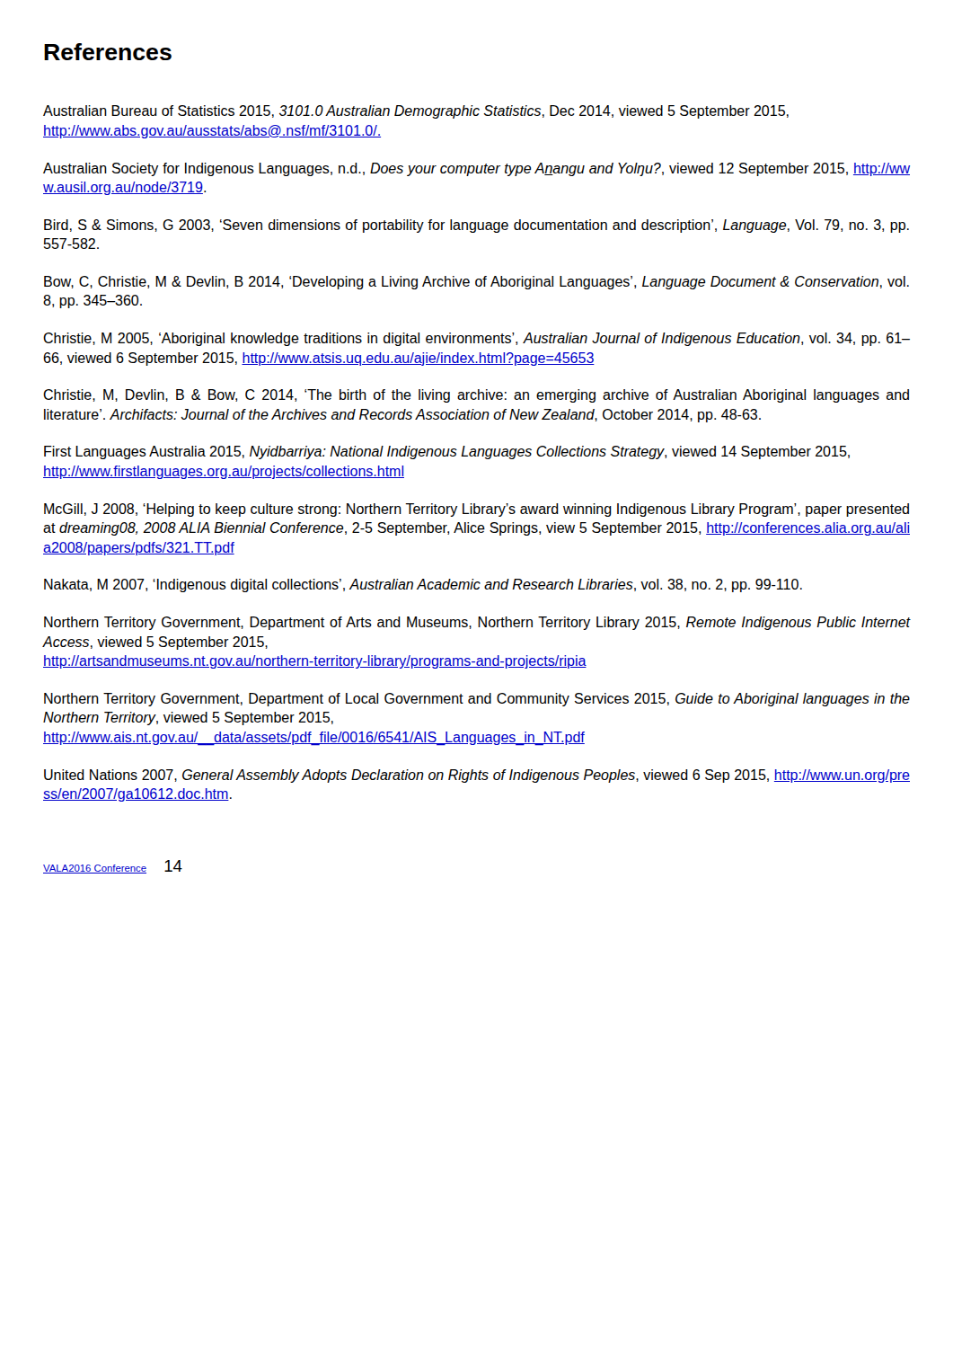References
Australian Bureau of Statistics 2015, 3101.0 Australian Demographic Statistics, Dec 2014, viewed 5 September 2015,
http://www.abs.gov.au/ausstats/abs@.nsf/mf/3101.0/.
Australian Society for Indigenous Languages, n.d., Does your computer type Anangu and Yolŋu?, viewed 12 September 2015, http://www.ausil.org.au/node/3719.
Bird, S & Simons, G 2003, ‘Seven dimensions of portability for language documentation and description’, Language, Vol. 79, no. 3, pp. 557-582.
Bow, C, Christie, M & Devlin, B 2014, ‘Developing a Living Archive of Aboriginal Languages’, Language Document & Conservation, vol. 8, pp. 345–360.
Christie, M 2005, ‘Aboriginal knowledge traditions in digital environments’, Australian Journal of Indigenous Education, vol. 34, pp. 61–66, viewed 6 September 2015, http://www.atsis.uq.edu.au/ajie/index.html?page=45653
Christie, M, Devlin, B & Bow, C 2014, ‘The birth of the living archive: an emerging archive of Australian Aboriginal languages and literature’. Archifacts: Journal of the Archives and Records Association of New Zealand, October 2014, pp. 48-63.
First Languages Australia 2015, Nyidbarriya: National Indigenous Languages Collections Strategy, viewed 14 September 2015,
http://www.firstlanguages.org.au/projects/collections.html
McGill, J 2008, ‘Helping to keep culture strong: Northern Territory Library’s award winning Indigenous Library Program’, paper presented at dreaming08, 2008 ALIA Biennial Conference, 2-5 September, Alice Springs, view 5 September 2015, http://conferences.alia.org.au/alia2008/papers/pdfs/321.TT.pdf
Nakata, M 2007, ‘Indigenous digital collections’, Australian Academic and Research Libraries, vol. 38, no. 2, pp. 99-110.
Northern Territory Government, Department of Arts and Museums, Northern Territory Library 2015, Remote Indigenous Public Internet Access, viewed 5 September 2015,
http://artsandmuseums.nt.gov.au/northern-territory-library/programs-and-projects/ripia
Northern Territory Government, Department of Local Government and Community Services 2015, Guide to Aboriginal languages in the Northern Territory, viewed 5 September 2015,
http://www.ais.nt.gov.au/__data/assets/pdf_file/0016/6541/AIS_Languages_in_NT.pdf
United Nations 2007, General Assembly Adopts Declaration on Rights of Indigenous Peoples, viewed 6 Sep 2015, http://www.un.org/press/en/2007/ga10612.doc.htm.
VALA2016 Conference 14